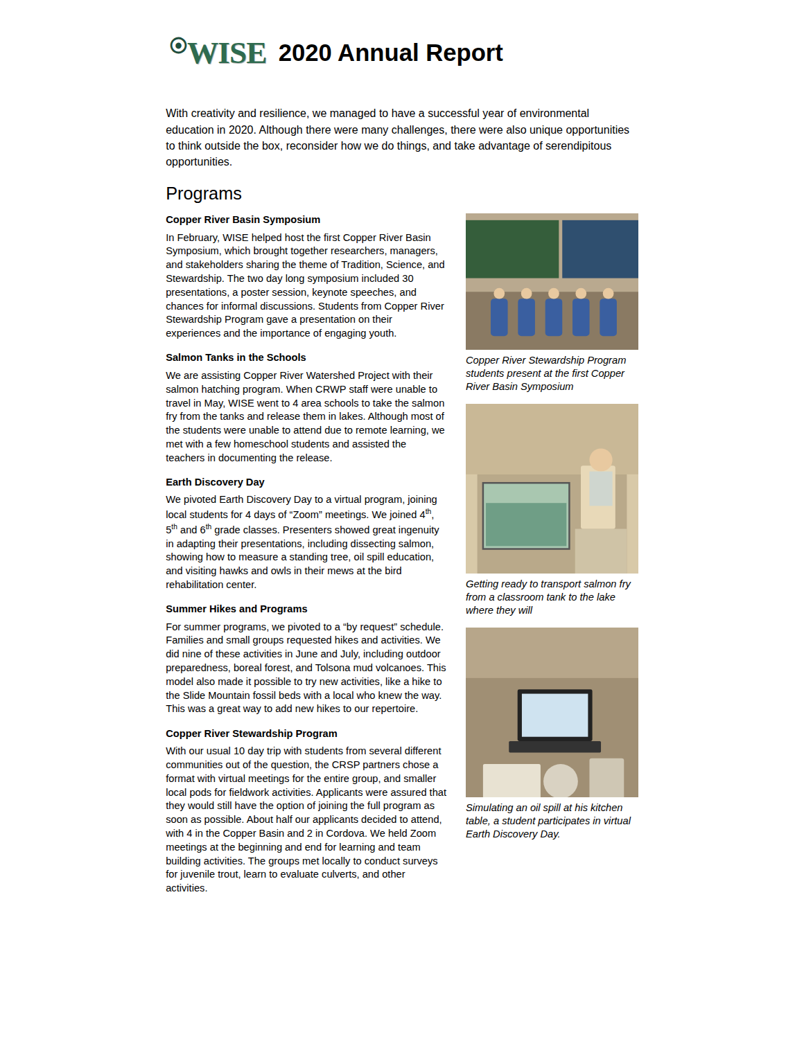⦿WISE
2020 Annual Report
With creativity and resilience, we managed to have a successful year of environmental education in 2020. Although there were many challenges, there were also unique opportunities to think outside the box, reconsider how we do things, and take advantage of serendipitous opportunities.
Programs
Copper River Basin Symposium
In February, WISE helped host the first Copper River Basin Symposium, which brought together researchers, managers, and stakeholders sharing the theme of Tradition, Science, and Stewardship. The two day long symposium included 30 presentations, a poster session, keynote speeches, and chances for informal discussions. Students from Copper River Stewardship Program gave a presentation on their experiences and the importance of engaging youth.
Salmon Tanks in the Schools
We are assisting Copper River Watershed Project with their salmon hatching program. When CRWP staff were unable to travel in May, WISE went to 4 area schools to take the salmon fry from the tanks and release them in lakes. Although most of the students were unable to attend due to remote learning, we met with a few homeschool students and assisted the teachers in documenting the release.
Earth Discovery Day
We pivoted Earth Discovery Day to a virtual program, joining local students for 4 days of “Zoom” meetings. We joined 4th, 5th and 6th grade classes. Presenters showed great ingenuity in adapting their presentations, including dissecting salmon, showing how to measure a standing tree, oil spill education, and visiting hawks and owls in their mews at the bird rehabilitation center.
Summer Hikes and Programs
For summer programs, we pivoted to a “by request” schedule. Families and small groups requested hikes and activities. We did nine of these activities in June and July, including outdoor preparedness, boreal forest, and Tolsona mud volcanoes. This model also made it possible to try new activities, like a hike to the Slide Mountain fossil beds with a local who knew the way. This was a great way to add new hikes to our repertoire.
Copper River Stewardship Program
With our usual 10 day trip with students from several different communities out of the question, the CRSP partners chose a format with virtual meetings for the entire group, and smaller local pods for fieldwork activities. Applicants were assured that they would still have the option of joining the full program as soon as possible. About half our applicants decided to attend, with 4 in the Copper Basin and 2 in Cordova. We held Zoom meetings at the beginning and end for learning and team building activities. The groups met locally to conduct surveys for juvenile trout, learn to evaluate culverts, and other activities.
Copper River Stewardship Program students present at the first Copper River Basin Symposium
Getting ready to transport salmon fry from a classroom tank to the lake where they will
Simulating an oil spill at his kitchen table, a student participates in virtual Earth Discovery Day.